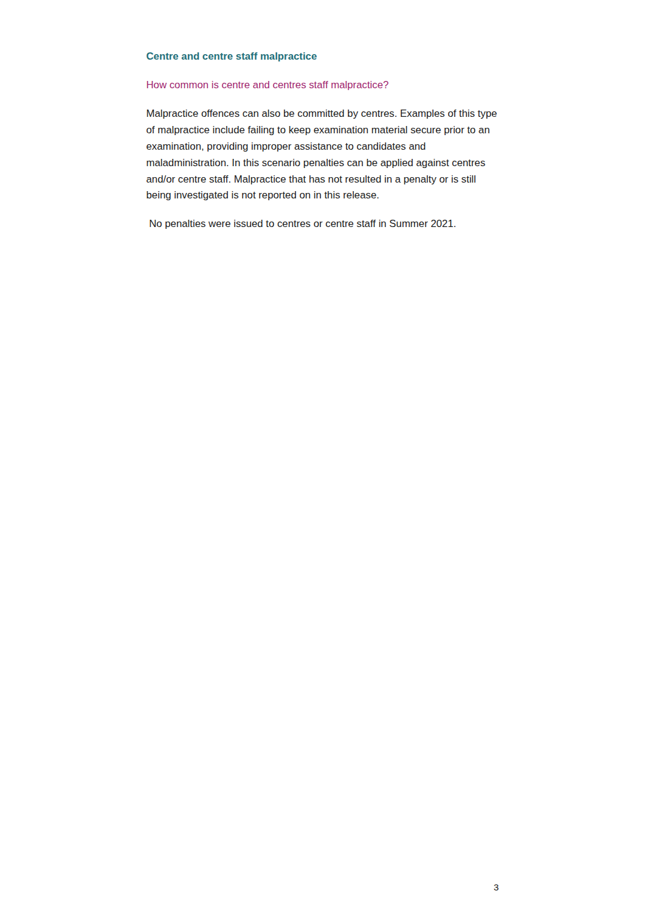Centre and centre staff malpractice
How common is centre and centres staff malpractice?
Malpractice offences can also be committed by centres. Examples of this type of malpractice include failing to keep examination material secure prior to an examination, providing improper assistance to candidates and maladministration. In this scenario penalties can be applied against centres and/or centre staff. Malpractice that has not resulted in a penalty or is still being investigated is not reported on in this release.
No penalties were issued to centres or centre staff in Summer 2021.
3